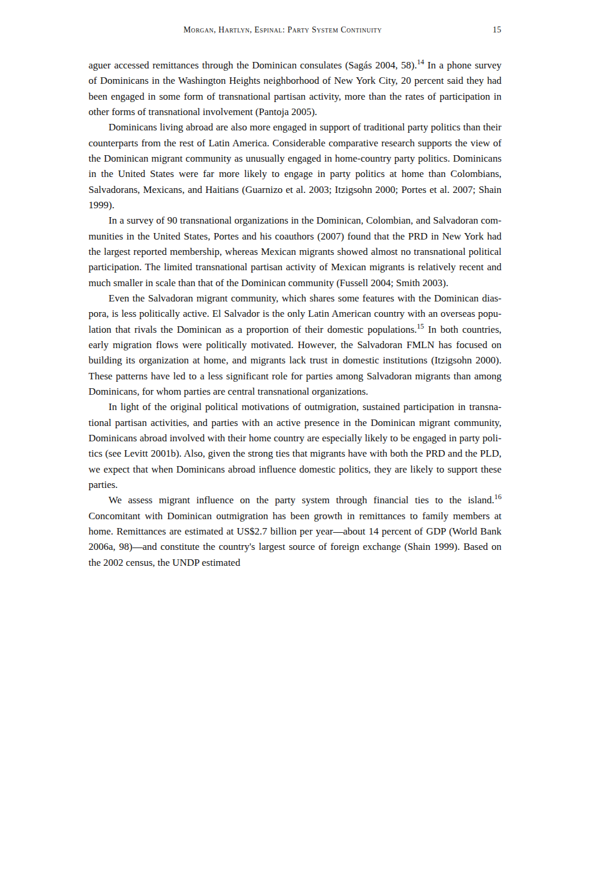Morgan, Hartlyn, Espinal: Party System Continuity 15
aguer accessed remittances through the Dominican consulates (Sagás 2004, 58).14 In a phone survey of Dominicans in the Washington Heights neighborhood of New York City, 20 percent said they had been engaged in some form of transnational partisan activity, more than the rates of participation in other forms of transnational involvement (Pantoja 2005).
Dominicans living abroad are also more engaged in support of traditional party politics than their counterparts from the rest of Latin America. Considerable comparative research supports the view of the Dominican migrant community as unusually engaged in home-country party politics. Dominicans in the United States were far more likely to engage in party politics at home than Colombians, Salvadorans, Mexicans, and Haitians (Guarnizo et al. 2003; Itzigsohn 2000; Portes et al. 2007; Shain 1999).
In a survey of 90 transnational organizations in the Dominican, Colombian, and Salvadoran communities in the United States, Portes and his coauthors (2007) found that the PRD in New York had the largest reported membership, whereas Mexican migrants showed almost no transnational political participation. The limited transnational partisan activity of Mexican migrants is relatively recent and much smaller in scale than that of the Dominican community (Fussell 2004; Smith 2003).
Even the Salvadoran migrant community, which shares some features with the Dominican diaspora, is less politically active. El Salvador is the only Latin American country with an overseas population that rivals the Dominican as a proportion of their domestic populations.15 In both countries, early migration flows were politically motivated. However, the Salvadoran FMLN has focused on building its organization at home, and migrants lack trust in domestic institutions (Itzigsohn 2000). These patterns have led to a less significant role for parties among Salvadoran migrants than among Dominicans, for whom parties are central transnational organizations.
In light of the original political motivations of outmigration, sustained participation in transnational partisan activities, and parties with an active presence in the Dominican migrant community, Dominicans abroad involved with their home country are especially likely to be engaged in party politics (see Levitt 2001b). Also, given the strong ties that migrants have with both the PRD and the PLD, we expect that when Dominicans abroad influence domestic politics, they are likely to support these parties.
We assess migrant influence on the party system through financial ties to the island.16 Concomitant with Dominican outmigration has been growth in remittances to family members at home. Remittances are estimated at US$2.7 billion per year—about 14 percent of GDP (World Bank 2006a, 98)—and constitute the country's largest source of foreign exchange (Shain 1999). Based on the 2002 census, the UNDP estimated